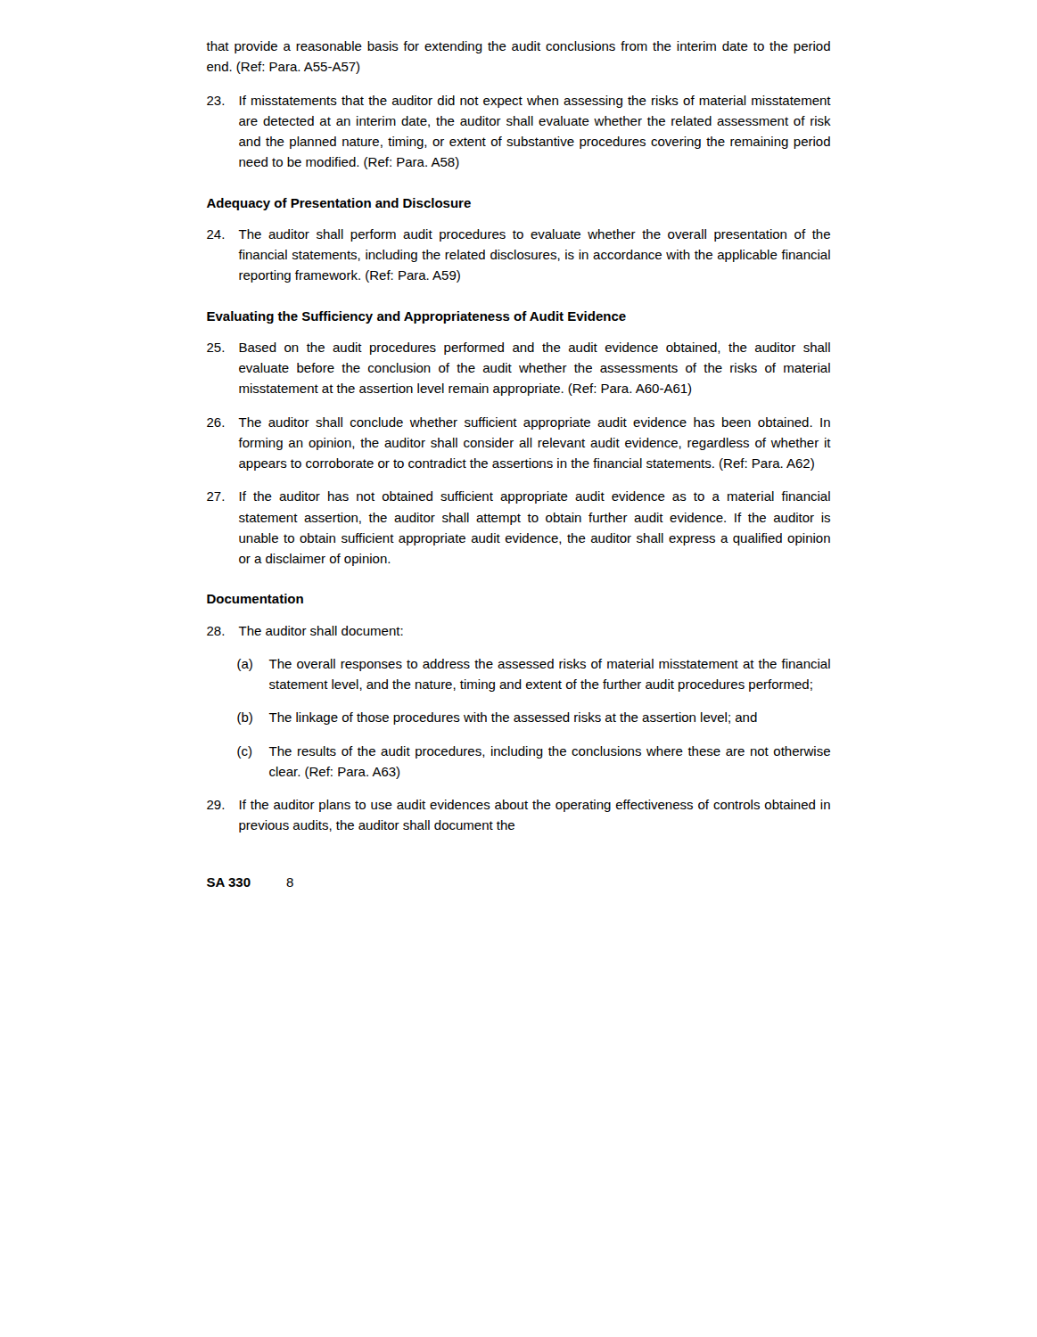that provide a reasonable basis for extending the audit conclusions from the interim date to the period end. (Ref: Para. A55-A57)
23. If misstatements that the auditor did not expect when assessing the risks of material misstatement are detected at an interim date, the auditor shall evaluate whether the related assessment of risk and the planned nature, timing, or extent of substantive procedures covering the remaining period need to be modified. (Ref: Para. A58)
Adequacy of Presentation and Disclosure
24. The auditor shall perform audit procedures to evaluate whether the overall presentation of the financial statements, including the related disclosures, is in accordance with the applicable financial reporting framework. (Ref: Para. A59)
Evaluating the Sufficiency and Appropriateness of Audit Evidence
25. Based on the audit procedures performed and the audit evidence obtained, the auditor shall evaluate before the conclusion of the audit whether the assessments of the risks of material misstatement at the assertion level remain appropriate. (Ref: Para. A60-A61)
26. The auditor shall conclude whether sufficient appropriate audit evidence has been obtained. In forming an opinion, the auditor shall consider all relevant audit evidence, regardless of whether it appears to corroborate or to contradict the assertions in the financial statements. (Ref: Para. A62)
27. If the auditor has not obtained sufficient appropriate audit evidence as to a material financial statement assertion, the auditor shall attempt to obtain further audit evidence. If the auditor is unable to obtain sufficient appropriate audit evidence, the auditor shall express a qualified opinion or a disclaimer of opinion.
Documentation
28. The auditor shall document:
(a) The overall responses to address the assessed risks of material misstatement at the financial statement level, and the nature, timing and extent of the further audit procedures performed;
(b) The linkage of those procedures with the assessed risks at the assertion level; and
(c) The results of the audit procedures, including the conclusions where these are not otherwise clear. (Ref: Para. A63)
29. If the auditor plans to use audit evidences about the operating effectiveness of controls obtained in previous audits, the auditor shall document the
SA 330 8